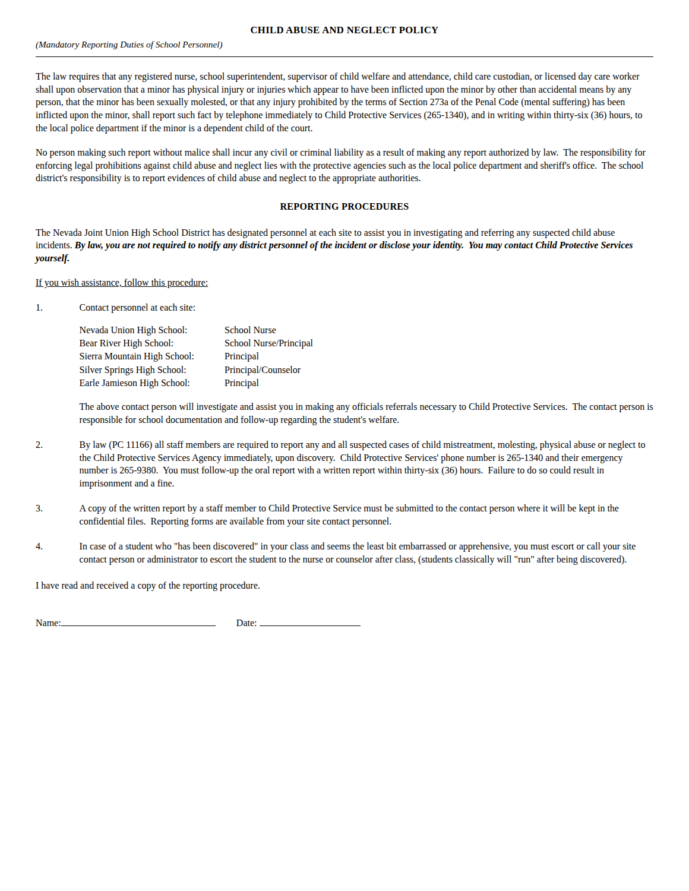CHILD ABUSE AND NEGLECT POLICY
(Mandatory Reporting Duties of School Personnel)
The law requires that any registered nurse, school superintendent, supervisor of child welfare and attendance, child care custodian, or licensed day care worker shall upon observation that a minor has physical injury or injuries which appear to have been inflicted upon the minor by other than accidental means by any person, that the minor has been sexually molested, or that any injury prohibited by the terms of Section 273a of the Penal Code (mental suffering) has been inflicted upon the minor, shall report such fact by telephone immediately to Child Protective Services (265-1340), and in writing within thirty-six (36) hours, to the local police department if the minor is a dependent child of the court.
No person making such report without malice shall incur any civil or criminal liability as a result of making any report authorized by law. The responsibility for enforcing legal prohibitions against child abuse and neglect lies with the protective agencies such as the local police department and sheriff's office. The school district's responsibility is to report evidences of child abuse and neglect to the appropriate authorities.
REPORTING PROCEDURES
The Nevada Joint Union High School District has designated personnel at each site to assist you in investigating and referring any suspected child abuse incidents. By law, you are not required to notify any district personnel of the incident or disclose your identity. You may contact Child Protective Services yourself.
If you wish assistance, follow this procedure:
Contact personnel at each site:
| Nevada Union High School: | School Nurse |
| Bear River High School: | School Nurse/Principal |
| Sierra Mountain High School: | Principal |
| Silver Springs High School: | Principal/Counselor |
| Earle Jamieson High School: | Principal |
The above contact person will investigate and assist you in making any officials referrals necessary to Child Protective Services. The contact person is responsible for school documentation and follow-up regarding the student's welfare.
By law (PC 11166) all staff members are required to report any and all suspected cases of child mistreatment, molesting, physical abuse or neglect to the Child Protective Services Agency immediately, upon discovery. Child Protective Services' phone number is 265-1340 and their emergency number is 265-9380. You must follow-up the oral report with a written report within thirty-six (36) hours. Failure to do so could result in imprisonment and a fine.
A copy of the written report by a staff member to Child Protective Service must be submitted to the contact person where it will be kept in the confidential files. Reporting forms are available from your site contact personnel.
In case of a student who "has been discovered" in your class and seems the least bit embarrassed or apprehensive, you must escort or call your site contact person or administrator to escort the student to the nurse or counselor after class, (students classically will "run" after being discovered).
I have read and received a copy of the reporting procedure.
Name: Date: